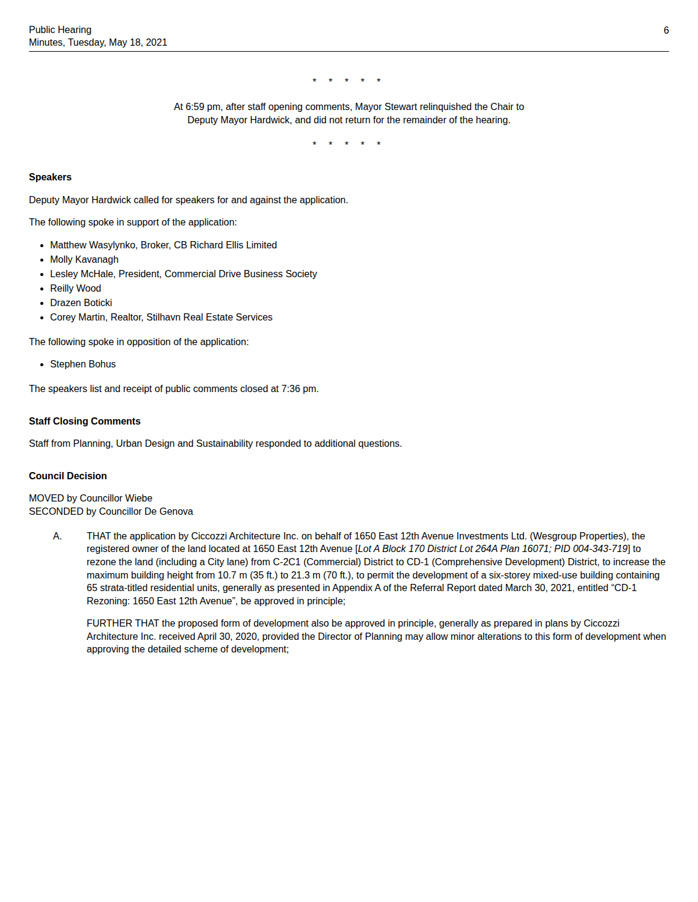Public Hearing
Minutes, Tuesday, May 18, 2021
6
* * * * *
At 6:59 pm, after staff opening comments, Mayor Stewart relinquished the Chair to
Deputy Mayor Hardwick, and did not return for the remainder of the hearing.
* * * * *
Speakers
Deputy Mayor Hardwick called for speakers for and against the application.
The following spoke in support of the application:
Matthew Wasylynko, Broker, CB Richard Ellis Limited
Molly Kavanagh
Lesley McHale, President, Commercial Drive Business Society
Reilly Wood
Drazen Boticki
Corey Martin, Realtor, Stilhavn Real Estate Services
The following spoke in opposition of the application:
Stephen Bohus
The speakers list and receipt of public comments closed at 7:36 pm.
Staff Closing Comments
Staff from Planning, Urban Design and Sustainability responded to additional questions.
Council Decision
MOVED by Councillor Wiebe
SECONDED by Councillor De Genova
A.
THAT the application by Ciccozzi Architecture Inc. on behalf of 1650 East 12th Avenue Investments Ltd. (Wesgroup Properties), the registered owner of the land located at 1650 East 12th Avenue [Lot A Block 170 District Lot 264A Plan 16071; PID 004-343-719] to rezone the land (including a City lane) from C-2C1 (Commercial) District to CD-1 (Comprehensive Development) District, to increase the maximum building height from 10.7 m (35 ft.) to 21.3 m (70 ft.), to permit the development of a six-storey mixed-use building containing 65 strata-titled residential units, generally as presented in Appendix A of the Referral Report dated March 30, 2021, entitled “CD-1 Rezoning: 1650 East 12th Avenue”, be approved in principle;
FURTHER THAT the proposed form of development also be approved in principle, generally as prepared in plans by Ciccozzi Architecture Inc. received April 30, 2020, provided the Director of Planning may allow minor alterations to this form of development when approving the detailed scheme of development;